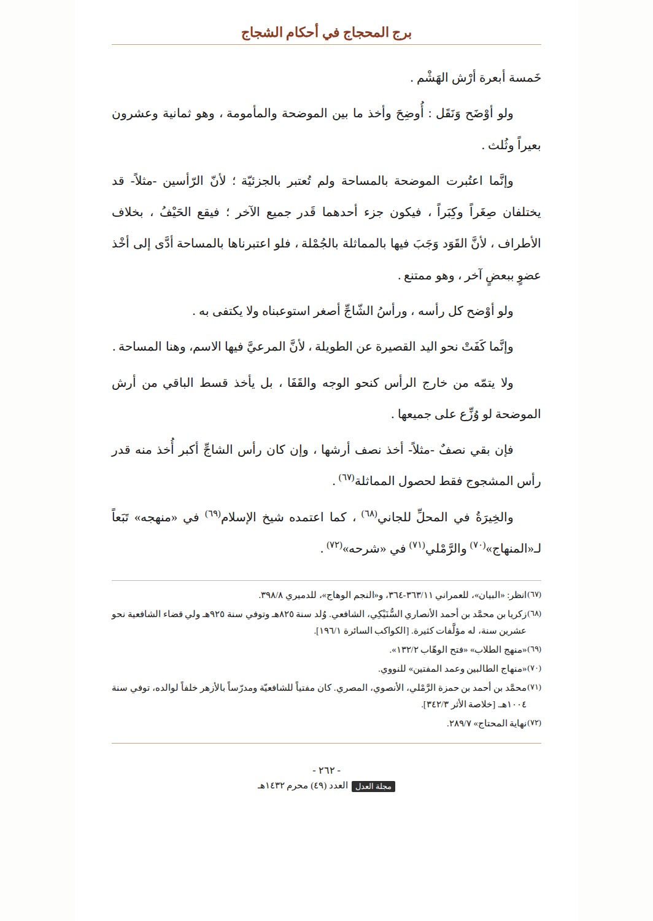برج المحجاج في أحكام الشجاج
خَمسة أبعرة أرْش الهَشْم .
ولو أوْضَح وَنَقَل : أُوضِحَ وأخذ ما بين الموضحة والمأمومة ، وهو ثمانية وعشرون بعيراً وثُلث .
وإنَّما اعتُبرت الموضحة بالمساحة ولم تُعتبر بالجزئيّة ؛ لأنّ الرّأسين -مثلاً- قد يختلفان صِغَراً وكِبَراً ، فيكون جزء أحدهما قَدر جميع الآخر ؛ فيقع الحَيْفُ ، بخلاف الأطراف ، لأنَّ القَوَد وَجَبَ فيها بالمماثلة بالجُمْلة ، فلو اعتبرناها بالمساحة أدَّى إلى أخْذ عضوٍ ببعضٍ آخر ، وهو ممتنع .
ولو أوْضح كل رأسه ، ورأسُ الشّاجِّ أصغر استوعبناه ولا يكتفى به .
وإنَّما كَفَتْ نحو اليد القصيرة عن الطويلة ، لأنَّ المرعيَّ فيها الاسم، وهنا المساحة .
ولا يتمّه من خارج الرأس كنحو الوجه والقَفَا ، بل يأخذ قسط الباقي من أرش الموضحة لو وُزِّع على جميعها .
فإن بقي نصفٌ -مثلاً- أخذ نصف أرشها ، وإن كان رأس الشاجِّ أكبر أُخذ منه قدر رأس المشجوج فقط لحصول المماثلة(٦٧) .
والخِيرَةُ في المحلِّ للجاني(٦٨) ، كما اعتمده شيخ الإسلام(٦٩) في «منهجه» تَبَعاً لـ«المنهاج»(٧٠) والرَّمْلي(٧١) في «شرحه»(٧٢) .
(٦٧) انظر: «البيان»، للعمراني ٣٦٣/١١-٣٦٤، و«النجم الوهاج»، للدميري ٣٩٨/٨.
(٦٨) زكريا بن محمَّد بن أحمد الأنصاري السُّنَيْكِي، الشافعي. وُلد سنة ٨٢٥هـ وتوفي سنة ٩٢٥هـ ولي قضاء الشافعية نحو عشرين سنة، له مؤلَّفات كثيرة. [الكواكب السائرة ١٩٦/١].
(٦٩) «منهج الطلاب» «فتح الوهّاب ١٣٢/٢».
(٧٠) «منهاج الطالبين وعمد المفتين» للنووي.
(٧١) محمَّد بن أحمد بن حمزة الرَّمْلي، الأنصوي، المصري. كان مفتياً للشافعيّة ومدرّساً بالأزهر خلفاً لوالده، توفي سنة ١٠٠٤هـ. [خلاصة الأثر ٣٤٢/٣].
(٧٢) نهاية المحتاج» ٢٨٩/٧.
- ٢٦٢ -
مجلة العدلالعدد (٤٩) محرم ١٤٣٢هـ